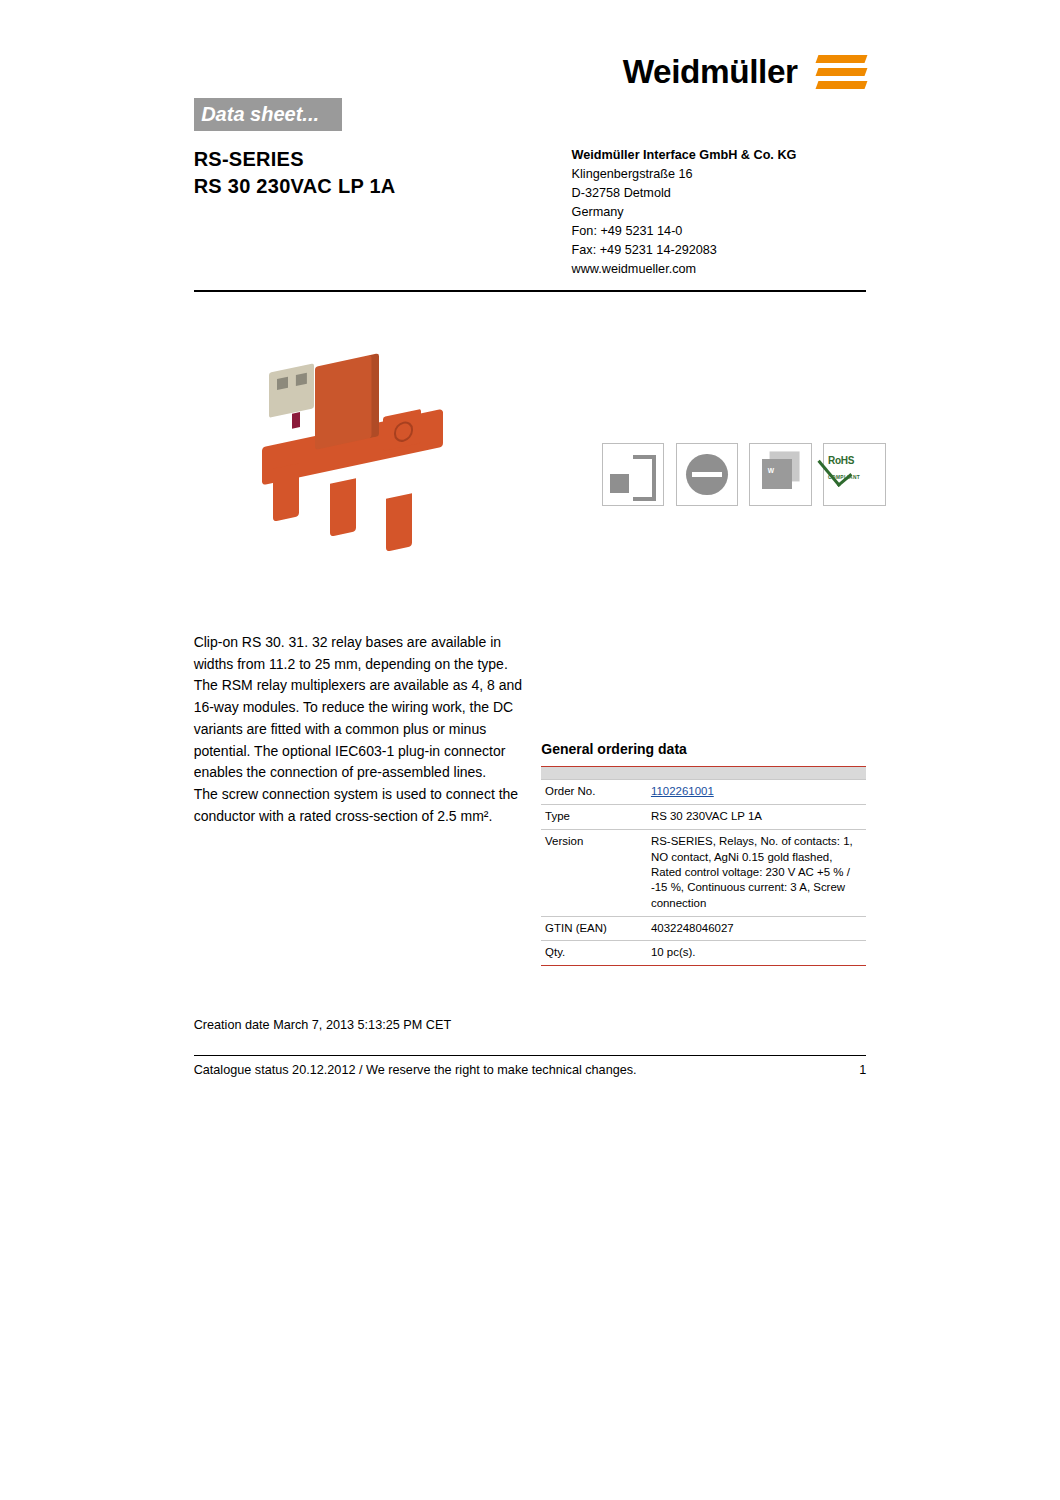Weidmüller
Data sheet...
RS-SERIES
RS 30 230VAC LP 1A
Weidmüller Interface GmbH & Co. KG
Klingenbergstraße 16
D-32758 Detmold
Germany
Fon: +49 5231 14-0
Fax: +49 5231 14-292083
www.weidmueller.com
RoHS COMPLIANT
Clip-on RS 30. 31. 32 relay bases are available in widths from 11.2 to 25 mm, depending on the type.
The RSM relay multiplexers are available as 4, 8 and 16-way modules. To reduce the wiring work, the DC variants are fitted with a common plus or minus potential. The optional IEC603-1 plug-in connector enables the connection of pre-assembled lines.
The screw connection system is used to connect the conductor with a rated cross-section of 2.5 mm².
General ordering data
| Order No. | 1102261001 |
| Type | RS 30 230VAC LP 1A |
| Version | RS-SERIES, Relays, No. of contacts: 1, NO contact, AgNi 0.15 gold flashed, Rated control voltage: 230 V AC +5 % / -15 %, Continuous current: 3 A, Screw connection |
| GTIN (EAN) | 4032248046027 |
| Qty. | 10 pc(s). |
Creation date March 7, 2013 5:13:25 PM CET
Catalogue status 20.12.2012 / We reserve the right to make technical changes. 1